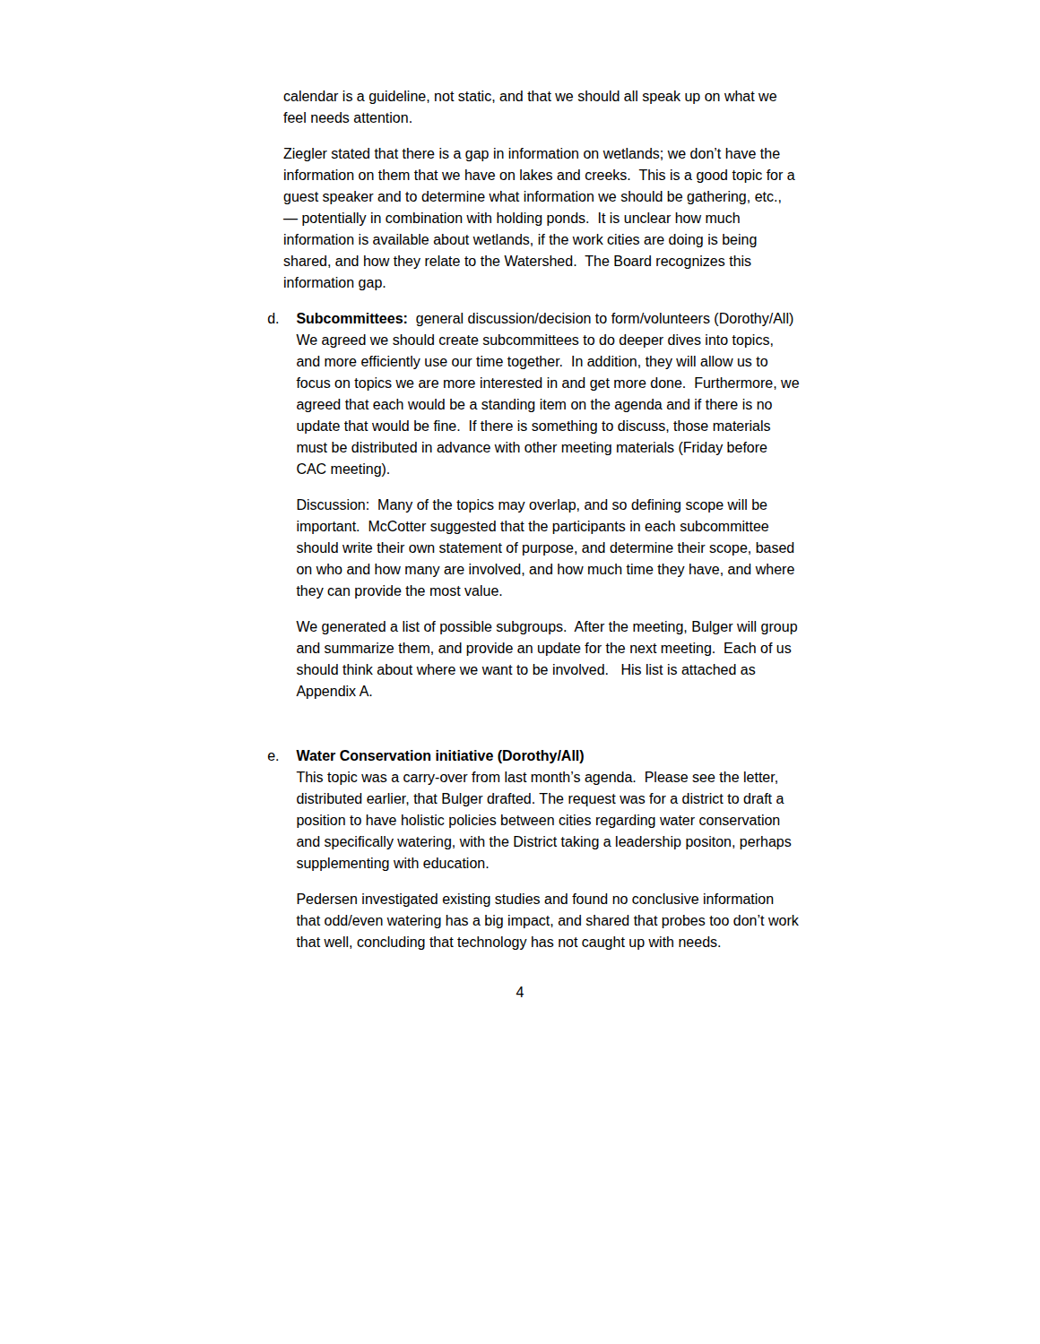calendar is a guideline, not static, and that we should all speak up on what we feel needs attention.
Ziegler stated that there is a gap in information on wetlands; we don’t have the information on them that we have on lakes and creeks. This is a good topic for a guest speaker and to determine what information we should be gathering, etc., — potentially in combination with holding ponds. It is unclear how much information is available about wetlands, if the work cities are doing is being shared, and how they relate to the Watershed. The Board recognizes this information gap.
Subcommittees: general discussion/decision to form/volunteers (Dorothy/All)
We agreed we should create subcommittees to do deeper dives into topics, and more efficiently use our time together. In addition, they will allow us to focus on topics we are more interested in and get more done. Furthermore, we agreed that each would be a standing item on the agenda and if there is no update that would be fine. If there is something to discuss, those materials must be distributed in advance with other meeting materials (Friday before CAC meeting).
Discussion: Many of the topics may overlap, and so defining scope will be important. McCotter suggested that the participants in each subcommittee should write their own statement of purpose, and determine their scope, based on who and how many are involved, and how much time they have, and where they can provide the most value.
We generated a list of possible subgroups. After the meeting, Bulger will group and summarize them, and provide an update for the next meeting. Each of us should think about where we want to be involved. His list is attached as Appendix A.
Water Conservation initiative (Dorothy/All)
This topic was a carry-over from last month’s agenda. Please see the letter, distributed earlier, that Bulger drafted. The request was for a district to draft a position to have holistic policies between cities regarding water conservation and specifically watering, with the District taking a leadership positon, perhaps supplementing with education.
Pedersen investigated existing studies and found no conclusive information that odd/even watering has a big impact, and shared that probes too don’t work that well, concluding that technology has not caught up with needs.
4